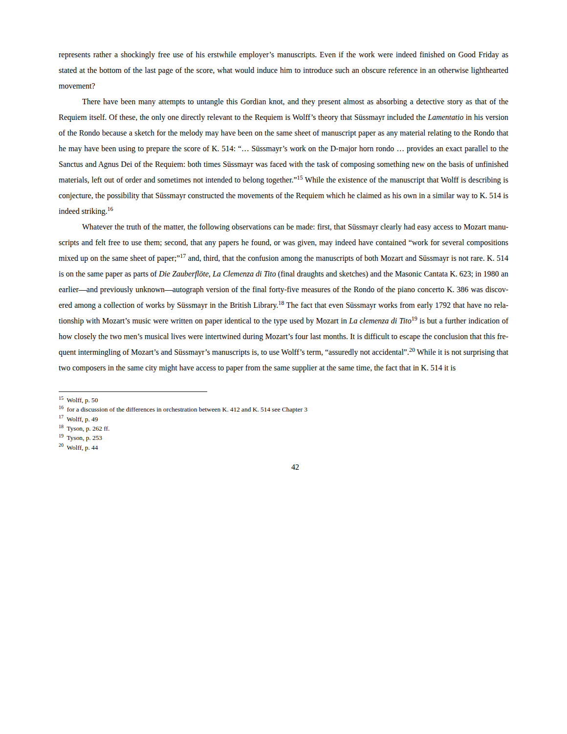represents rather a shockingly free use of his erstwhile employer’s manuscripts. Even if the work were indeed finished on Good Friday as stated at the bottom of the last page of the score, what would induce him to introduce such an obscure reference in an otherwise lighthearted movement?
There have been many attempts to untangle this Gordian knot, and they present almost as absorbing a detective story as that of the Requiem itself. Of these, the only one directly relevant to the Requiem is Wolff’s theory that Süssmayr included the Lamentatio in his version of the Rondo because a sketch for the melody may have been on the same sheet of manuscript paper as any material relating to the Rondo that he may have been using to prepare the score of K. 514: “… Süssmayr’s work on the D-major horn rondo … provides an exact parallel to the Sanctus and Agnus Dei of the Requiem: both times Süssmayr was faced with the task of composing something new on the basis of unfinished materials, left out of order and sometimes not intended to belong together.”15 While the existence of the manuscript that Wolff is describing is conjecture, the possibility that Süssmayr constructed the movements of the Requiem which he claimed as his own in a similar way to K. 514 is indeed striking.16
Whatever the truth of the matter, the following observations can be made: first, that Süssmayr clearly had easy access to Mozart manuscripts and felt free to use them; second, that any papers he found, or was given, may indeed have contained “work for several compositions mixed up on the same sheet of paper;”17 and, third, that the confusion among the manuscripts of both Mozart and Süssmayr is not rare. K. 514 is on the same paper as parts of Die Zauberflöte, La Clemenza di Tito (final draughts and sketches) and the Masonic Cantata K. 623; in 1980 an earlier—and previously unknown—autograph version of the final forty-five measures of the Rondo of the piano concerto K. 386 was discovered among a collection of works by Süssmayr in the British Library.18 The fact that even Süssmayr works from early 1792 that have no relationship with Mozart’s music were written on paper identical to the type used by Mozart in La clemenza di Tito19 is but a further indication of how closely the two men’s musical lives were intertwined during Mozart’s four last months. It is difficult to escape the conclusion that this frequent intermingling of Mozart’s and Süssmayr’s manuscripts is, to use Wolff’s term, “assuredly not accidental”.20 While it is not surprising that two composers in the same city might have access to paper from the same supplier at the same time, the fact that in K. 514 it is
15 Wolff, p. 50
16 for a discussion of the differences in orchestration between K. 412 and K. 514 see Chapter 3
17 Wolff, p. 49
18 Tyson, p. 262 ff.
19 Tyson, p. 253
20 Wolff, p. 44
42